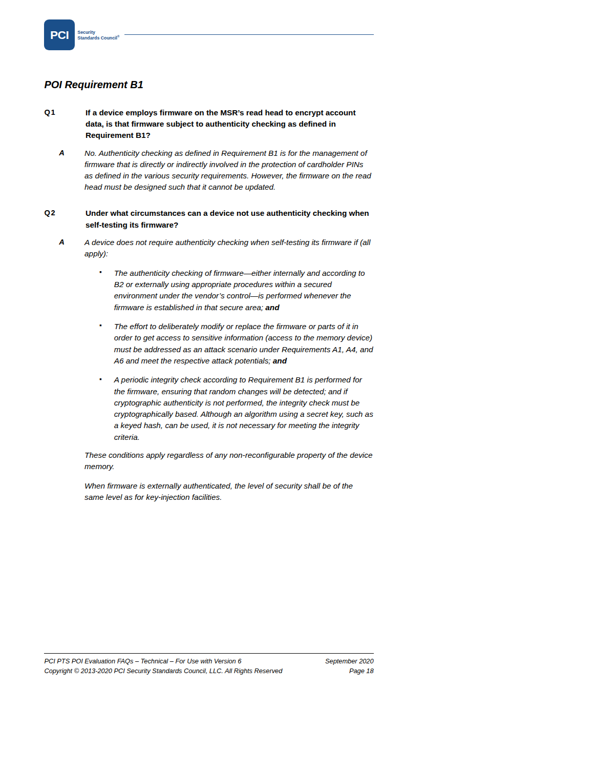PCI
Security
Standards Council®
POI Requirement B1
Q1
If a device employs firmware on the MSR’s read head to encrypt account data, is that firmware subject to authenticity checking as defined in Requirement B1?
A
No. Authenticity checking as defined in Requirement B1 is for the management of firmware that is directly or indirectly involved in the protection of cardholder PINs as defined in the various security requirements. However, the firmware on the read head must be designed such that it cannot be updated.
Q2
Under what circumstances can a device not use authenticity checking when self-testing its firmware?
A
A device does not require authenticity checking when self-testing its firmware if (all apply):
The authenticity checking of firmware—either internally and according to B2 or externally using appropriate procedures within a secured environment under the vendor’s control—is performed whenever the firmware is established in that secure area; and
The effort to deliberately modify or replace the firmware or parts of it in order to get access to sensitive information (access to the memory device) must be addressed as an attack scenario under Requirements A1, A4, and A6 and meet the respective attack potentials; and
A periodic integrity check according to Requirement B1 is performed for the firmware, ensuring that random changes will be detected; and if cryptographic authenticity is not performed, the integrity check must be cryptographically based. Although an algorithm using a secret key, such as a keyed hash, can be used, it is not necessary for meeting the integrity criteria.
These conditions apply regardless of any non-reconfigurable property of the device memory.
When firmware is externally authenticated, the level of security shall be of the same level as for key-injection facilities.
PCI PTS POI Evaluation FAQs – Technical – For Use with Version 6
September 2020
Copyright © 2013-2020 PCI Security Standards Council, LLC. All Rights Reserved
Page 18